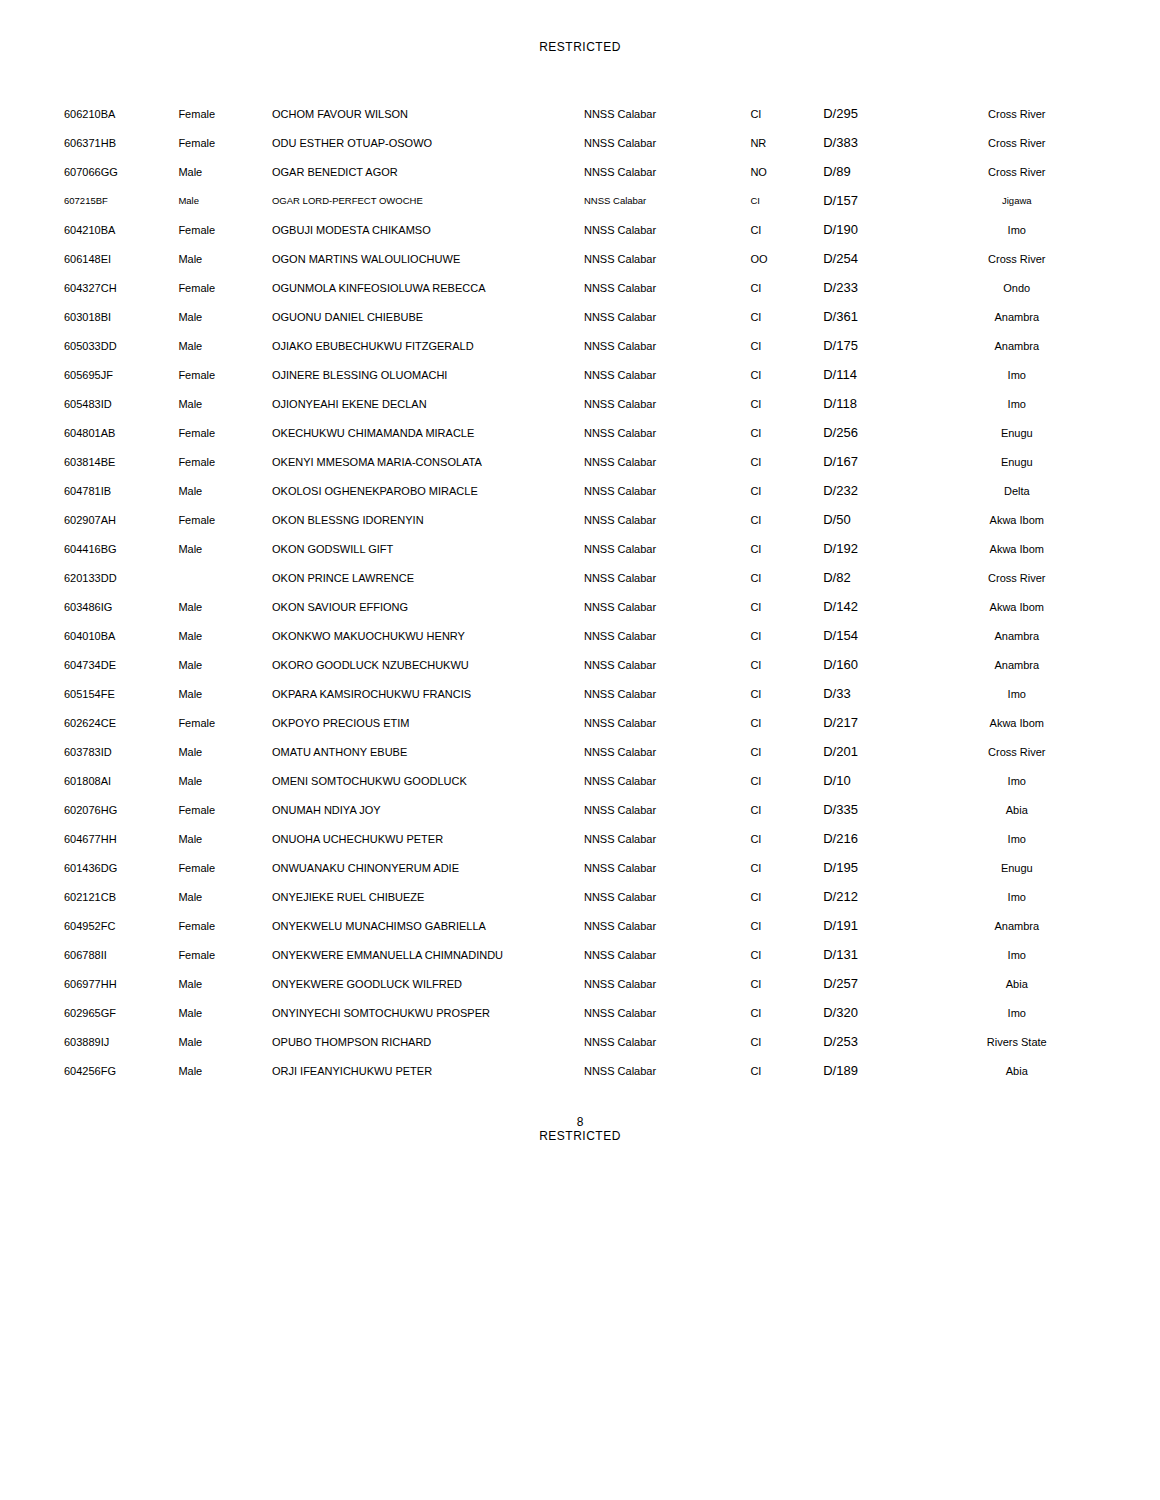RESTRICTED
| 606210BA | Female | OCHOM FAVOUR WILSON | NNSS Calabar | CI | D/295 | Cross River |
| 606371HB | Female | ODU ESTHER OTUAP-OSOWO | NNSS Calabar | NR | D/383 | Cross River |
| 607066GG | Male | OGAR BENEDICT AGOR | NNSS Calabar | NO | D/89 | Cross River |
| 607215BF | Male | OGAR LORD-PERFECT OWOCHE | NNSS Calabar | CI | D/157 | Jigawa |
| 604210BA | Female | OGBUJI MODESTA CHIKAMSO | NNSS Calabar | CI | D/190 | Imo |
| 606148EI | Male | OGON MARTINS WALOULIOCHUWE | NNSS Calabar | OO | D/254 | Cross River |
| 604327CH | Female | OGUNMOLA KINFEOSIOLUWA REBECCA | NNSS Calabar | CI | D/233 | Ondo |
| 603018BI | Male | OGUONU DANIEL CHIEBUBE | NNSS Calabar | CI | D/361 | Anambra |
| 605033DD | Male | OJIAKO EBUBECHUKWU FITZGERALD | NNSS Calabar | CI | D/175 | Anambra |
| 605695JF | Female | OJINERE BLESSING OLUOMACHI | NNSS Calabar | CI | D/114 | Imo |
| 605483ID | Male | OJIONYEAHI EKENE DECLAN | NNSS Calabar | CI | D/118 | Imo |
| 604801AB | Female | OKECHUKWU CHIMAMANDA MIRACLE | NNSS Calabar | CI | D/256 | Enugu |
| 603814BE | Female | OKENYI MMESOMA MARIA-CONSOLATA | NNSS Calabar | CI | D/167 | Enugu |
| 604781IB | Male | OKOLOSI OGHENEKPAROBO MIRACLE | NNSS Calabar | CI | D/232 | Delta |
| 602907AH | Female | OKON BLESSNG IDORENYIN | NNSS Calabar | CI | D/50 | Akwa Ibom |
| 604416BG | Male | OKON GODSWILL GIFT | NNSS Calabar | CI | D/192 | Akwa Ibom |
| 620133DD | | OKON PRINCE LAWRENCE | NNSS Calabar | CI | D/82 | Cross River |
| 603486IG | Male | OKON SAVIOUR EFFIONG | NNSS Calabar | CI | D/142 | Akwa Ibom |
| 604010BA | Male | OKONKWO MAKUOCHUKWU HENRY | NNSS Calabar | CI | D/154 | Anambra |
| 604734DE | Male | OKORO GOODLUCK NZUBECHUKWU | NNSS Calabar | CI | D/160 | Anambra |
| 605154FE | Male | OKPARA KAMSIROCHUKWU FRANCIS | NNSS Calabar | CI | D/33 | Imo |
| 602624CE | Female | OKPOYO PRECIOUS ETIM | NNSS Calabar | CI | D/217 | Akwa Ibom |
| 603783ID | Male | OMATU ANTHONY EBUBE | NNSS Calabar | CI | D/201 | Cross River |
| 601808AI | Male | OMENI SOMTOCHUKWU GOODLUCK | NNSS Calabar | CI | D/10 | Imo |
| 602076HG | Female | ONUMAH NDIYA JOY | NNSS Calabar | CI | D/335 | Abia |
| 604677HH | Male | ONUOHA UCHECHUKWU PETER | NNSS Calabar | CI | D/216 | Imo |
| 601436DG | Female | ONWUANAKU CHINONYERUM ADIE | NNSS Calabar | CI | D/195 | Enugu |
| 602121CB | Male | ONYEJIEKE RUEL CHIBUEZE | NNSS Calabar | CI | D/212 | Imo |
| 604952FC | Female | ONYEKWELU MUNACHIMSO GABRIELLA | NNSS Calabar | CI | D/191 | Anambra |
| 606788II | Female | ONYEKWERE EMMANUELLA CHIMNADINDU | NNSS Calabar | CI | D/131 | Imo |
| 606977HH | Male | ONYEKWERE GOODLUCK WILFRED | NNSS Calabar | CI | D/257 | Abia |
| 602965GF | Male | ONYINYECHI SOMTOCHUKWU PROSPER | NNSS Calabar | CI | D/320 | Imo |
| 603889IJ | Male | OPUBO THOMPSON RICHARD | NNSS Calabar | CI | D/253 | Rivers State |
| 604256FG | Male | ORJI IFEANYICHUKWU PETER | NNSS Calabar | CI | D/189 | Abia |
8
RESTRICTED